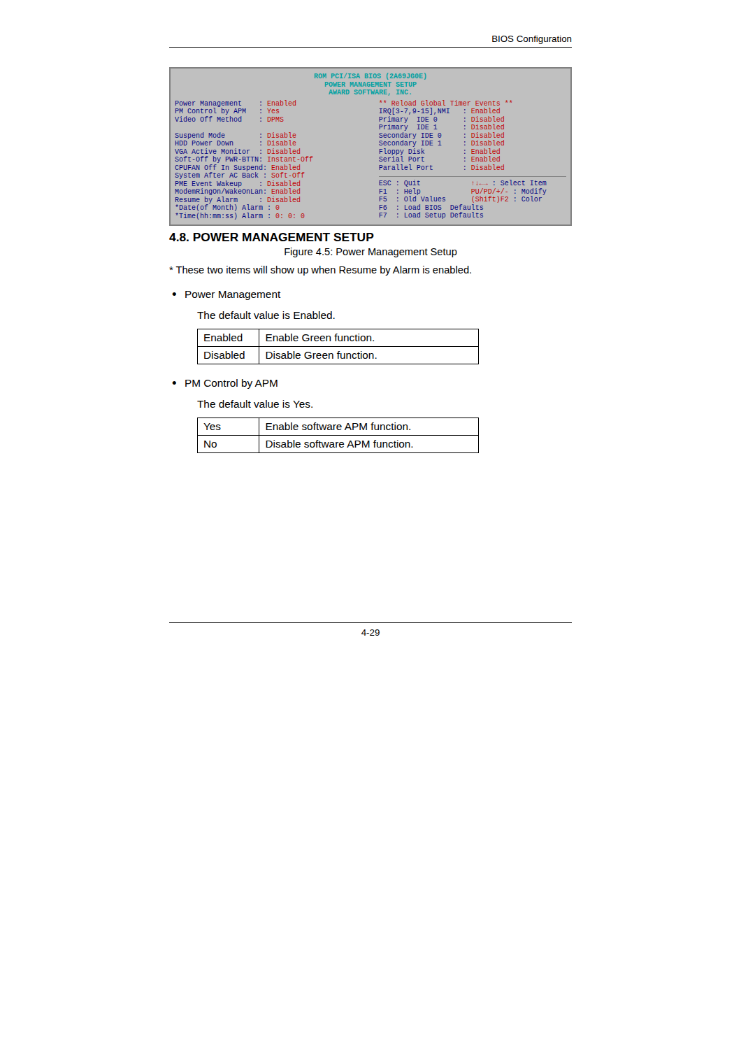BIOS Configuration
ROM PCI/ISA BIOS (2A69JG0E)
POWER MANAGEMENT SETUP
AWARD SOFTWARE, INC.
Power Management : Enabled
PM Control by APM : Yes
Video Off Method : DPMS
Suspend Mode : Disable
HDD Power Down : Disable
VGA Active Monitor : Disabled
Soft-Off by PWR-BTTN: Instant-Off
CPUFAN Off In Suspend: Enabled
System After AC Back : Soft-Off
PME Event Wakeup : Disabled
ModemRingOn/WakeOnLan: Enabled
Resume by Alarm : Disabled
*Date(of Month) Alarm : 0
*Time(hh:mm:ss) Alarm : 0: 0: 0
** Reload Global Timer Events **
IRQ[3-7,9-15],NMI : Enabled
Primary IDE 0 : Disabled
Primary IDE 1 : Disabled
Secondary IDE 0 : Disabled
Secondary IDE 1 : Disabled
Floppy Disk : Enabled
Serial Port : Enabled
Parallel Port : Disabled
ESC : Quit ↑↓←→ : Select Item
F1 : Help PU/PD/+/- : Modify
F5 : Old Values (Shift)F2 : Color
F6 : Load BIOS Defaults
F7 : Load Setup Defaults
4.8. POWER MANAGEMENT SETUP
Figure 4.5: Power Management Setup
* These two items will show up when Resume by Alarm is enabled.
Power Management
The default value is Enabled.
| Enabled | Enable Green function. |
| Disabled | Disable Green function. |
PM Control by APM
The default value is Yes.
| Yes | Enable software APM function. |
| No | Disable software APM function. |
4-29